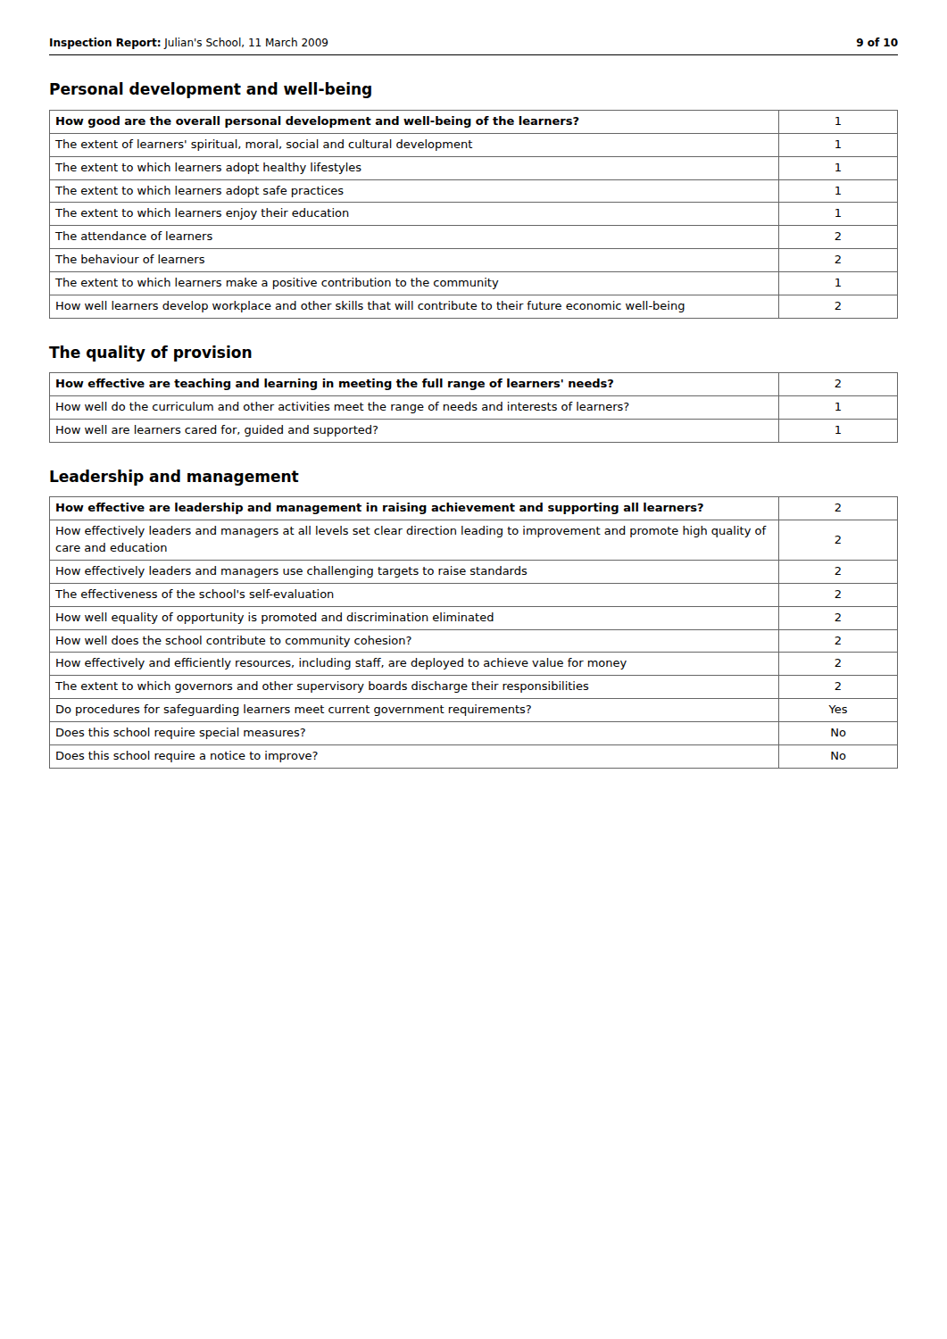Inspection Report: Julian's School, 11 March 2009
9 of 10
Personal development and well-being
| How good are the overall personal development and well-being of the learners? | 1 |
| The extent of learners' spiritual, moral, social and cultural development | 1 |
| The extent to which learners adopt healthy lifestyles | 1 |
| The extent to which learners adopt safe practices | 1 |
| The extent to which learners enjoy their education | 1 |
| The attendance of learners | 2 |
| The behaviour of learners | 2 |
| The extent to which learners make a positive contribution to the community | 1 |
| How well learners develop workplace and other skills that will contribute to their future economic well-being | 2 |
The quality of provision
| How effective are teaching and learning in meeting the full range of learners' needs? | 2 |
| How well do the curriculum and other activities meet the range of needs and interests of learners? | 1 |
| How well are learners cared for, guided and supported? | 1 |
Leadership and management
| How effective are leadership and management in raising achievement and supporting all learners? | 2 |
| How effectively leaders and managers at all levels set clear direction leading to improvement and promote high quality of care and education | 2 |
| How effectively leaders and managers use challenging targets to raise standards | 2 |
| The effectiveness of the school's self-evaluation | 2 |
| How well equality of opportunity is promoted and discrimination eliminated | 2 |
| How well does the school contribute to community cohesion? | 2 |
| How effectively and efficiently resources, including staff, are deployed to achieve value for money | 2 |
| The extent to which governors and other supervisory boards discharge their responsibilities | 2 |
| Do procedures for safeguarding learners meet current government requirements? | Yes |
| Does this school require special measures? | No |
| Does this school require a notice to improve? | No |